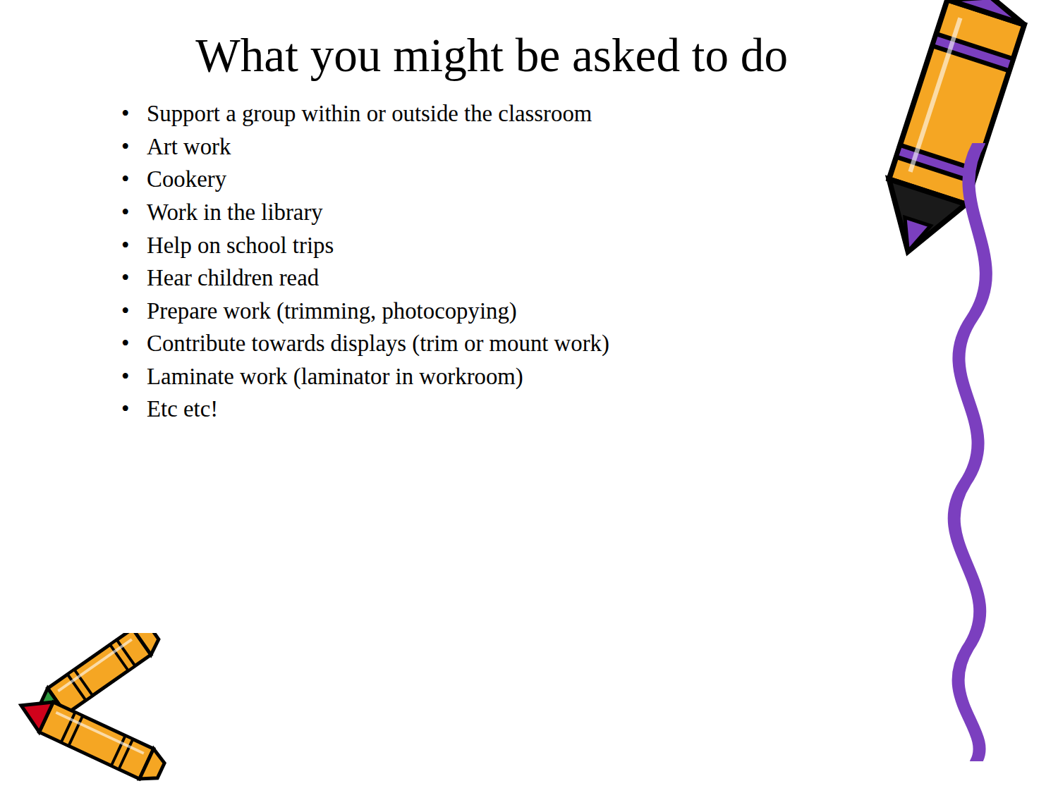What you might be asked to do
Support a group within or outside the classroom
Art work
Cookery
Work in the library
Help on school trips
Hear children read
Prepare work (trimming, photocopying)
Contribute towards displays (trim or mount work)
Laminate work (laminator in workroom)
Etc etc!